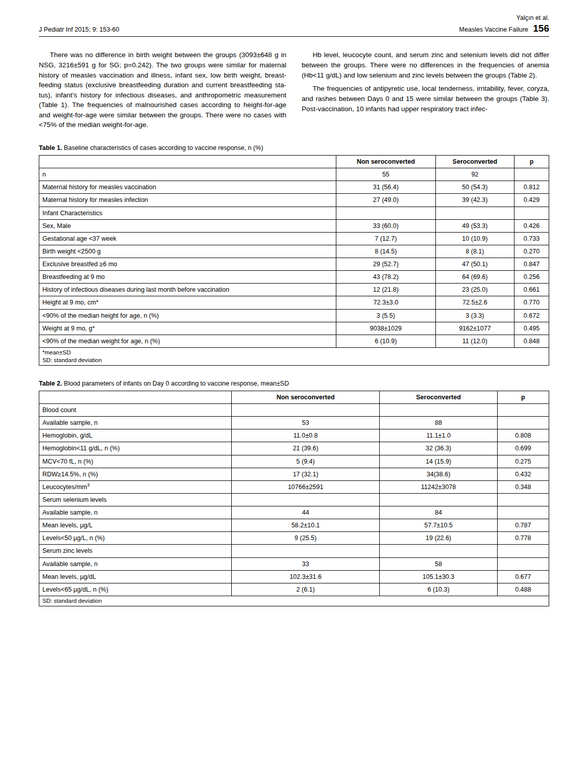J Pediatr Inf 2015; 9: 153-60
Yalçın et al. Measles Vaccine Failure 156
There was no difference in birth weight between the groups (3093±648 g in NSG, 3216±591 g for SG; p=0.242). The two groups were similar for maternal history of measles vaccination and illness, infant sex, low birth weight, breastfeeding status (exclusive breastfeeding duration and current breastfeeding status), infant’s history for infectious diseases, and anthropometric measurement (Table 1). The frequencies of malnourished cases according to height-for-age and weight-for-age were similar between the groups. There were no cases with <75% of the median weight-for-age.
Hb level, leucocyte count, and serum zinc and selenium levels did not differ between the groups. There were no differences in the frequencies of anemia (Hb<11 g/dL) and low selenium and zinc levels between the groups (Table 2).
The frequencies of antipyretic use, local tenderness, irritability, fever, coryza, and rashes between Days 0 and 15 were similar between the groups (Table 3). Post-vaccination, 10 infants had upper respiratory tract infec-
Table 1. Baseline characteristics of cases according to vaccine response, n (%)
Baseline characteristics of cases according to vaccine response
| | Non seroconverted | Seroconverted | p |
| --- | --- | --- | --- |
| n | 55 | 92 | |
| Maternal history for measles vaccination | 31 (56.4) | 50 (54.3) | 0.812 |
| Maternal history for measles infection | 27 (49.0) | 39 (42.3) | 0.429 |
| Infant Characteristics | | | |
| Sex, Male | 33 (60.0) | 49 (53.3) | 0.426 |
| Gestational age <37 week | 7 (12.7) | 10 (10.9) | 0.733 |
| Birth weight <2500 g | 8 (14.5) | 8 (8.1) | 0.270 |
| Exclusive breastfed ≥6 mo | 29 (52.7) | 47 (50.1) | 0.847 |
| Breastfeeding at 9 mo | 43 (78.2) | 64 (69.6) | 0.256 |
| History of infectious diseases during last month before vaccination | 12 (21.8) | 23 (25.0) | 0.661 |
| Height at 9 mo, cm* | 72.3±3.0 | 72.5±2.6 | 0.770 |
| <90% of the median height for age, n (%) | 3 (5.5) | 3 (3.3) | 0.672 |
| Weight at 9 mo, g* | 9038±1029 | 9162±1077 | 0.495 |
| <90% of the median weight for age, n (%) | 6 (10.9) | 11 (12.0) | 0.848 |
| *mean±SD SD: standard deviation |
Table 2. Blood parameters of infants on Day 0 according to vaccine response, mean±SD
Blood parameters of infants on Day 0 according to vaccine response
| | Non seroconverted | Seroconverted | p |
| --- | --- | --- | --- |
| Blood count | | | |
| Available sample, n | 53 | 88 | |
| Hemoglobin, g/dL | 11.0±0.8 | 11.1±1.0 | 0.808 |
| Hemoglobin<11 g/dL, n (%) | 21 (39.6) | 32 (36.3) | 0.699 |
| MCV<70 fL, n (%) | 5 (9.4) | 14 (15.9) | 0.275 |
| RDW≥14.5%, n (%) | 17 (32.1) | 34(38.6) | 0.432 |
| Leucocytes/mm 3 | 10766±2591 | 11242±3078 | 0.348 |
| Serum selenium levels | | | |
| Available sample, n | 44 | 84 | |
| Mean levels, µg/L | 58.2±10.1 | 57.7±10.5 | 0.787 |
| Levels<50 µg/L, n (%) | 9 (25.5) | 19 (22.6) | 0.778 |
| Serum zinc levels | | | |
| Available sample, n | 33 | 58 | |
| Mean levels, µg/dL | 102.3±31.6 | 105.1±30.3 | 0.677 |
| Levels<65 µg/dL, n (%) | 2 (6.1) | 6 (10.3) | 0.488 |
| SD: standard deviation |